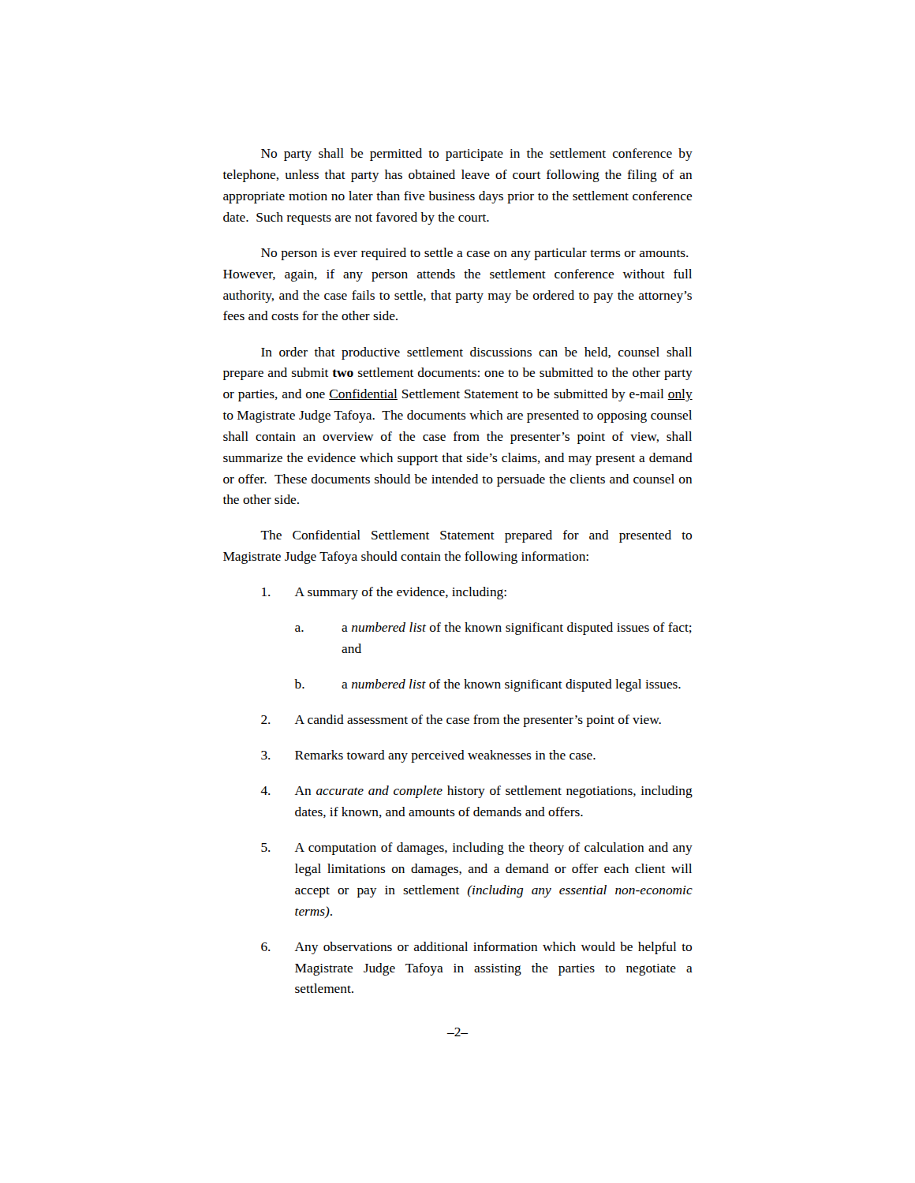No party shall be permitted to participate in the settlement conference by telephone, unless that party has obtained leave of court following the filing of an appropriate motion no later than five business days prior to the settlement conference date. Such requests are not favored by the court.
No person is ever required to settle a case on any particular terms or amounts. However, again, if any person attends the settlement conference without full authority, and the case fails to settle, that party may be ordered to pay the attorney’s fees and costs for the other side.
In order that productive settlement discussions can be held, counsel shall prepare and submit two settlement documents: one to be submitted to the other party or parties, and one Confidential Settlement Statement to be submitted by e-mail only to Magistrate Judge Tafoya. The documents which are presented to opposing counsel shall contain an overview of the case from the presenter’s point of view, shall summarize the evidence which support that side’s claims, and may present a demand or offer. These documents should be intended to persuade the clients and counsel on the other side.
The Confidential Settlement Statement prepared for and presented to Magistrate Judge Tafoya should contain the following information:
1. A summary of the evidence, including:
a. a numbered list of the known significant disputed issues of fact; and
b. a numbered list of the known significant disputed legal issues.
2. A candid assessment of the case from the presenter’s point of view.
3. Remarks toward any perceived weaknesses in the case.
4. An accurate and complete history of settlement negotiations, including dates, if known, and amounts of demands and offers.
5. A computation of damages, including the theory of calculation and any legal limitations on damages, and a demand or offer each client will accept or pay in settlement (including any essential non-economic terms).
6. Any observations or additional information which would be helpful to Magistrate Judge Tafoya in assisting the parties to negotiate a settlement.
–2–